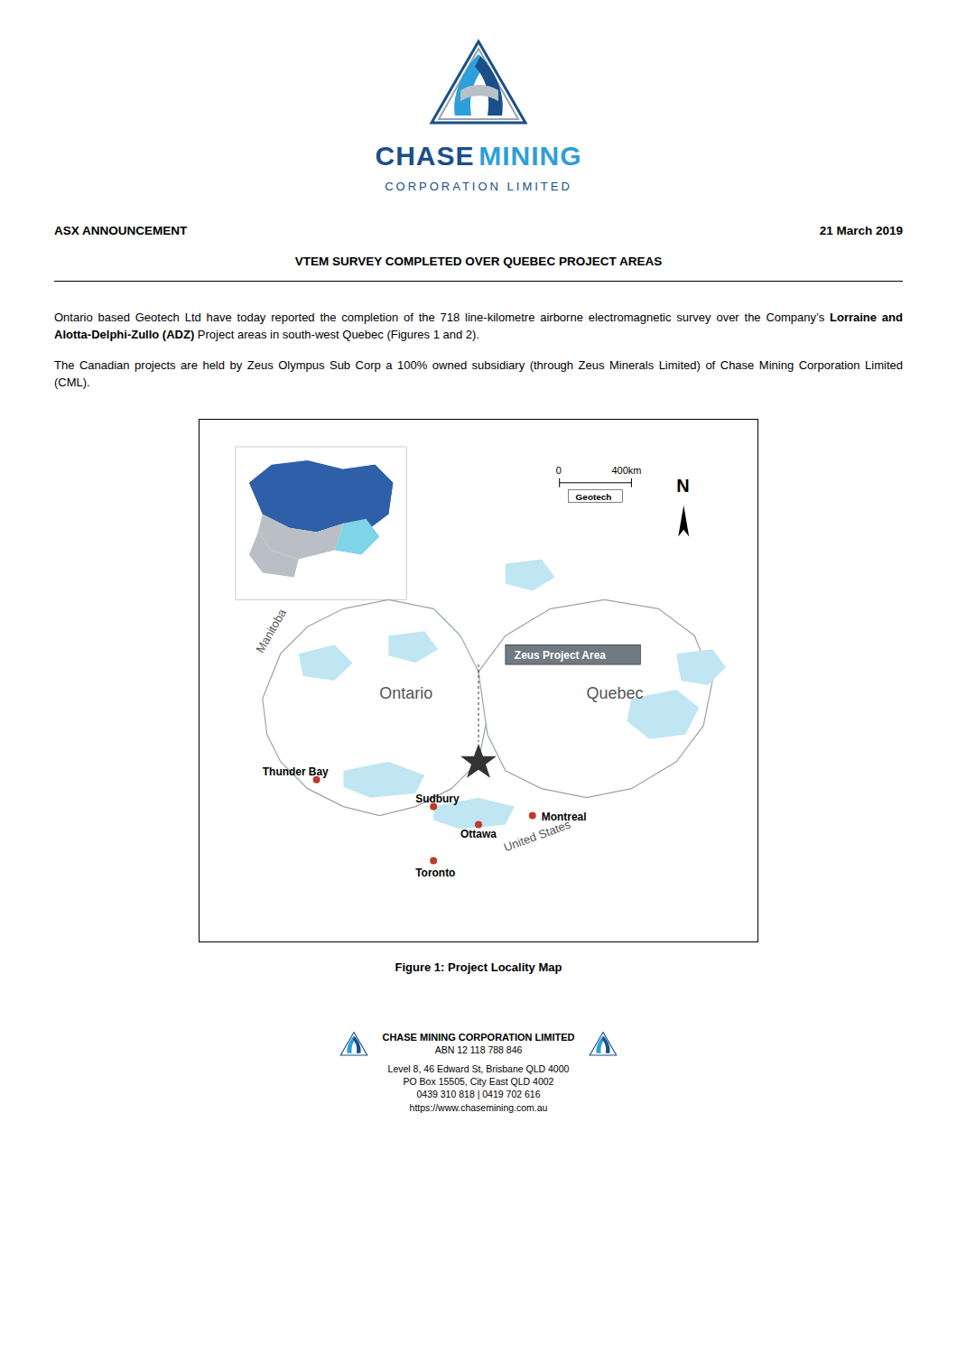CHASE MINING
CORPORATION LIMITED
ASX ANNOUNCEMENT 21 March 2019
VTEM SURVEY COMPLETED OVER QUEBEC PROJECT AREAS
Ontario based Geotech Ltd have today reported the completion of the 718 line-kilometre airborne electromagnetic survey over the Company’s Lorraine and Alotta-Delphi-Zullo (ADZ) Project areas in south-west Quebec (Figures 1 and 2).
The Canadian projects are held by Zeus Olympus Sub Corp a 100% owned subsidiary (through Zeus Minerals Limited) of Chase Mining Corporation Limited (CML).
0 400km Geotech N Manitoba Ontario Quebec United States Zeus Project Area Thunder Bay Sudbury Ottawa Montreal Toronto
Figure 1: Project Locality Map
CHASE MINING CORPORATION LIMITED
ABN 12 118 788 846
Level 8, 46 Edward St, Brisbane QLD 4000
PO Box 15505, City East QLD 4002
0439 310 818 | 0419 702 616
https://www.chasemining.com.au